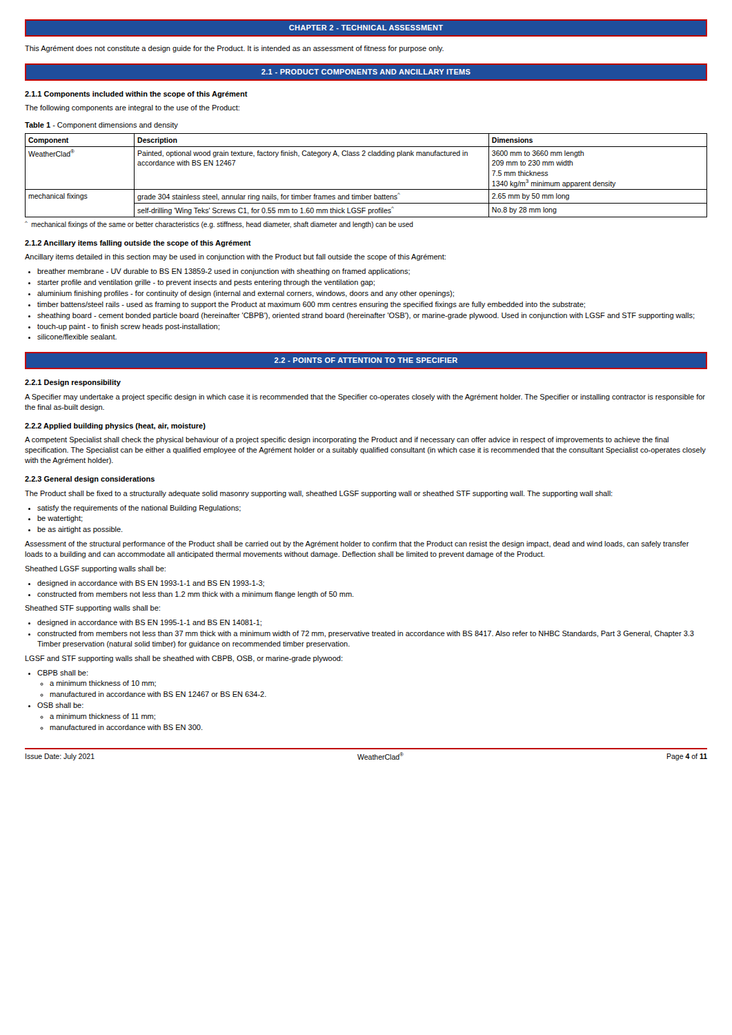CHAPTER 2 - TECHNICAL ASSESSMENT
This Agrément does not constitute a design guide for the Product. It is intended as an assessment of fitness for purpose only.
2.1 - PRODUCT COMPONENTS AND ANCILLARY ITEMS
2.1.1 Components included within the scope of this Agrément
The following components are integral to the use of the Product:
Table 1 - Component dimensions and density
| Component | Description | Dimensions |
| --- | --- | --- |
| WeatherClad ® | Painted, optional wood grain texture, factory finish, Category A, Class 2 cladding plank manufactured in accordance with BS EN 12467 | 3600 mm to 3660 mm length 209 mm to 230 mm width 7.5 mm thickness 1340 kg/m 3 minimum apparent density |
| mechanical fixings | grade 304 stainless steel, annular ring nails, for timber frames and timber battens ^ | 2.65 mm by 50 mm long |
| self-drilling 'Wing Teks' Screws C1, for 0.55 mm to 1.60 mm thick LGSF profiles ^ | No.8 by 28 mm long |
^ mechanical fixings of the same or better characteristics (e.g. stiffness, head diameter, shaft diameter and length) can be used
2.1.2 Ancillary items falling outside the scope of this Agrément
Ancillary items detailed in this section may be used in conjunction with the Product but fall outside the scope of this Agrément:
breather membrane - UV durable to BS EN 13859-2 used in conjunction with sheathing on framed applications;
starter profile and ventilation grille - to prevent insects and pests entering through the ventilation gap;
aluminium finishing profiles - for continuity of design (internal and external corners, windows, doors and any other openings);
timber battens/steel rails - used as framing to support the Product at maximum 600 mm centres ensuring the specified fixings are fully embedded into the substrate;
sheathing board - cement bonded particle board (hereinafter 'CBPB'), oriented strand board (hereinafter 'OSB'), or marine-grade plywood. Used in conjunction with LGSF and STF supporting walls;
touch-up paint - to finish screw heads post-installation;
silicone/flexible sealant.
2.2 - POINTS OF ATTENTION TO THE SPECIFIER
2.2.1 Design responsibility
A Specifier may undertake a project specific design in which case it is recommended that the Specifier co-operates closely with the Agrément holder. The Specifier or installing contractor is responsible for the final as-built design.
2.2.2 Applied building physics (heat, air, moisture)
A competent Specialist shall check the physical behaviour of a project specific design incorporating the Product and if necessary can offer advice in respect of improvements to achieve the final specification. The Specialist can be either a qualified employee of the Agrément holder or a suitably qualified consultant (in which case it is recommended that the consultant Specialist co-operates closely with the Agrément holder).
2.2.3 General design considerations
The Product shall be fixed to a structurally adequate solid masonry supporting wall, sheathed LGSF supporting wall or sheathed STF supporting wall. The supporting wall shall:
satisfy the requirements of the national Building Regulations;
be watertight;
be as airtight as possible.
Assessment of the structural performance of the Product shall be carried out by the Agrément holder to confirm that the Product can resist the design impact, dead and wind loads, can safely transfer loads to a building and can accommodate all anticipated thermal movements without damage. Deflection shall be limited to prevent damage of the Product.
Sheathed LGSF supporting walls shall be:
designed in accordance with BS EN 1993-1-1 and BS EN 1993-1-3;
constructed from members not less than 1.2 mm thick with a minimum flange length of 50 mm.
Sheathed STF supporting walls shall be:
designed in accordance with BS EN 1995-1-1 and BS EN 14081-1;
constructed from members not less than 37 mm thick with a minimum width of 72 mm, preservative treated in accordance with BS 8417. Also refer to NHBC Standards, Part 3 General, Chapter 3.3 Timber preservation (natural solid timber) for guidance on recommended timber preservation.
LGSF and STF supporting walls shall be sheathed with CBPB, OSB, or marine-grade plywood:
CBPB shall be:
a minimum thickness of 10 mm;
manufactured in accordance with BS EN 12467 or BS EN 634-2.
OSB shall be:
a minimum thickness of 11 mm;
manufactured in accordance with BS EN 300.
Issue Date: July 2021
WeatherClad®
Page 4 of 11